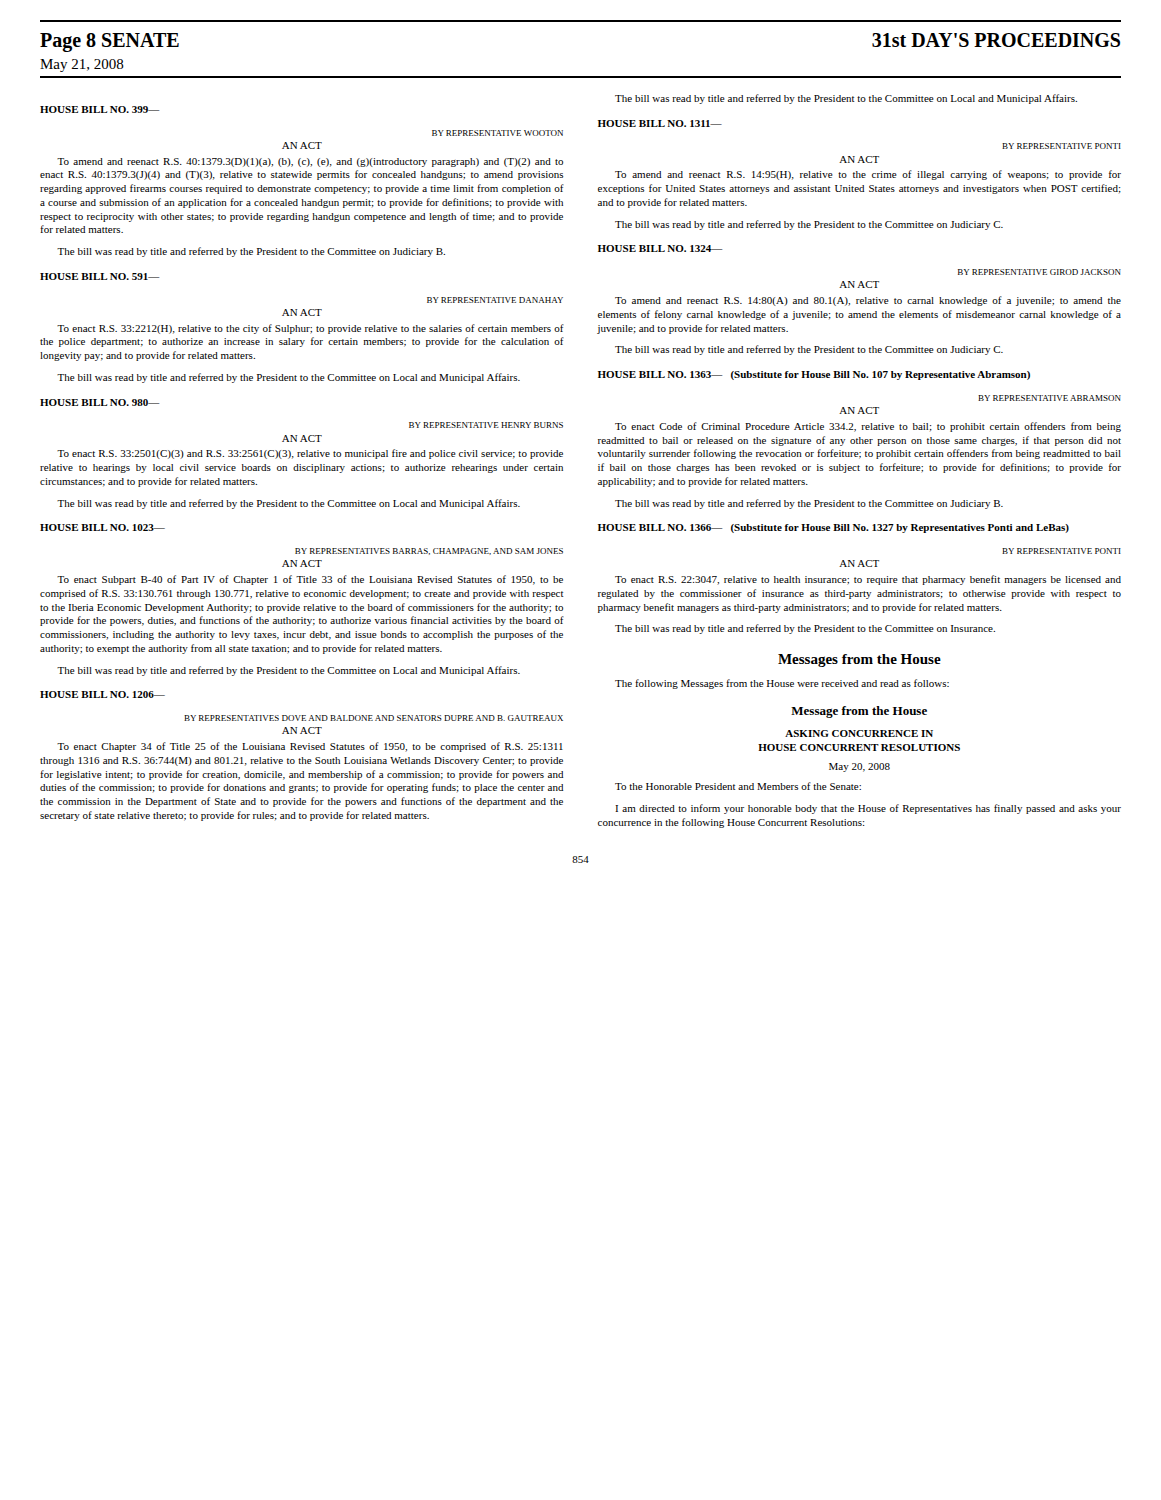Page 8 SENATE 31st DAY'S PROCEEDINGS
May 21, 2008
HOUSE BILL NO. 399—
BY REPRESENTATIVE WOOTON
AN ACT
To amend and reenact R.S. 40:1379.3(D)(1)(a), (b), (c), (e), and (g)(introductory paragraph) and (T)(2) and to enact R.S. 40:1379.3(J)(4) and (T)(3), relative to statewide permits for concealed handguns; to amend provisions regarding approved firearms courses required to demonstrate competency; to provide a time limit from completion of a course and submission of an application for a concealed handgun permit; to provide for definitions; to provide with respect to reciprocity with other states; to provide regarding handgun competence and length of time; and to provide for related matters.
The bill was read by title and referred by the President to the Committee on Judiciary B.
HOUSE BILL NO. 591—
BY REPRESENTATIVE DANAHAY
AN ACT
To enact R.S. 33:2212(H), relative to the city of Sulphur; to provide relative to the salaries of certain members of the police department; to authorize an increase in salary for certain members; to provide for the calculation of longevity pay; and to provide for related matters.
The bill was read by title and referred by the President to the Committee on Local and Municipal Affairs.
HOUSE BILL NO. 980—
BY REPRESENTATIVE HENRY BURNS
AN ACT
To enact R.S. 33:2501(C)(3) and R.S. 33:2561(C)(3), relative to municipal fire and police civil service; to provide relative to hearings by local civil service boards on disciplinary actions; to authorize rehearings under certain circumstances; and to provide for related matters.
The bill was read by title and referred by the President to the Committee on Local and Municipal Affairs.
HOUSE BILL NO. 1023—
BY REPRESENTATIVES BARRAS, CHAMPAGNE, AND SAM JONES
AN ACT
To enact Subpart B-40 of Part IV of Chapter 1 of Title 33 of the Louisiana Revised Statutes of 1950, to be comprised of R.S. 33:130.761 through 130.771, relative to economic development; to create and provide with respect to the Iberia Economic Development Authority; to provide relative to the board of commissioners for the authority; to provide for the powers, duties, and functions of the authority; to authorize various financial activities by the board of commissioners, including the authority to levy taxes, incur debt, and issue bonds to accomplish the purposes of the authority; to exempt the authority from all state taxation; and to provide for related matters.
The bill was read by title and referred by the President to the Committee on Local and Municipal Affairs.
HOUSE BILL NO. 1206—
BY REPRESENTATIVES DOVE AND BALDONE AND SENATORS DUPRE AND B. GAUTREAUX
AN ACT
To enact Chapter 34 of Title 25 of the Louisiana Revised Statutes of 1950, to be comprised of R.S. 25:1311 through 1316 and R.S. 36:744(M) and 801.21, relative to the South Louisiana Wetlands Discovery Center; to provide for legislative intent; to provide for creation, domicile, and membership of a commission; to provide for powers and duties of the commission; to provide for donations and grants; to provide for operating funds; to place the center and the commission in the Department of State and to provide for the powers and functions of the department and the secretary of state relative thereto; to provide for rules; and to provide for related matters.
The bill was read by title and referred by the President to the Committee on Local and Municipal Affairs.
HOUSE BILL NO. 1311—
BY REPRESENTATIVE PONTI
AN ACT
To amend and reenact R.S. 14:95(H), relative to the crime of illegal carrying of weapons; to provide for exceptions for United States attorneys and assistant United States attorneys and investigators when POST certified; and to provide for related matters.
The bill was read by title and referred by the President to the Committee on Judiciary C.
HOUSE BILL NO. 1324—
BY REPRESENTATIVE GIROD JACKSON
AN ACT
To amend and reenact R.S. 14:80(A) and 80.1(A), relative to carnal knowledge of a juvenile; to amend the elements of felony carnal knowledge of a juvenile; to amend the elements of misdemeanor carnal knowledge of a juvenile; and to provide for related matters.
The bill was read by title and referred by the President to the Committee on Judiciary C.
HOUSE BILL NO. 1363— (Substitute for House Bill No. 107 by Representative Abramson)
BY REPRESENTATIVE ABRAMSON
AN ACT
To enact Code of Criminal Procedure Article 334.2, relative to bail; to prohibit certain offenders from being readmitted to bail or released on the signature of any other person on those same charges, if that person did not voluntarily surrender following the revocation or forfeiture; to prohibit certain offenders from being readmitted to bail if bail on those charges has been revoked or is subject to forfeiture; to provide for definitions; to provide for applicability; and to provide for related matters.
The bill was read by title and referred by the President to the Committee on Judiciary B.
HOUSE BILL NO. 1366— (Substitute for House Bill No. 1327 by Representatives Ponti and LeBas)
BY REPRESENTATIVE PONTI
AN ACT
To enact R.S. 22:3047, relative to health insurance; to require that pharmacy benefit managers be licensed and regulated by the commissioner of insurance as third-party administrators; to otherwise provide with respect to pharmacy benefit managers as third-party administrators; and to provide for related matters.
The bill was read by title and referred by the President to the Committee on Insurance.
Messages from the House
The following Messages from the House were received and read as follows:
Message from the House
ASKING CONCURRENCE IN
HOUSE CONCURRENT RESOLUTIONS
May 20, 2008
To the Honorable President and Members of the Senate:
I am directed to inform your honorable body that the House of Representatives has finally passed and asks your concurrence in the following House Concurrent Resolutions:
854